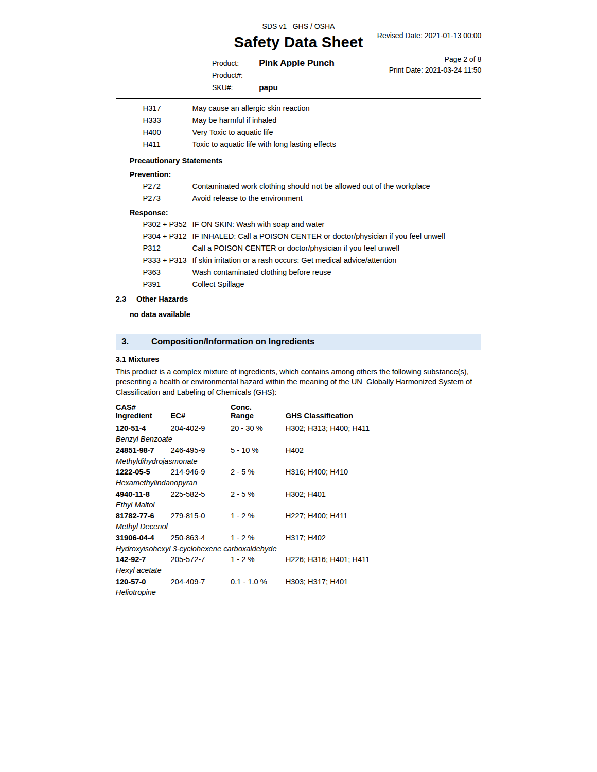SDS v1 GHS / OSHA
Revised Date: 2021-01-13 00:00
Safety Data Sheet
Page 2 of 8
Print Date: 2021-03-24 11:50
Product: Pink Apple Punch
Product#:
SKU#: papu
H317
May cause an allergic skin reaction
H333
May be harmful if inhaled
H400
Very Toxic to aquatic life
H411
Toxic to aquatic life with long lasting effects
Precautionary Statements
Prevention:
P272
Contaminated work clothing should not be allowed out of the workplace
P273
Avoid release to the environment
Response:
P302 + P352
IF ON SKIN: Wash with soap and water
P304 + P312
IF INHALED: Call a POISON CENTER or doctor/physician if you feel unwell
P312
Call a POISON CENTER or doctor/physician if you feel unwell
P333 + P313
If skin irritation or a rash occurs: Get medical advice/attention
P363
Wash contaminated clothing before reuse
P391
Collect Spillage
2.3
Other Hazards
no data available
3.
Composition/Information on Ingredients
3.1 Mixtures
This product is a complex mixture of ingredients, which contains among others the following substance(s), presenting a health or environmental hazard within the meaning of the UN Globally Harmonized System of Classification and Labeling of Chemicals (GHS):
| CAS# Ingredient | EC# | Conc. Range | GHS Classification |
| --- | --- | --- | --- |
| 120-51-4 | 204-402-9 | 20 - 30 % | H302; H313; H400; H411 |
| Benzyl Benzoate |
| 24851-98-7 | 246-495-9 | 5 - 10 % | H402 |
| Methyldihydrojasmonate |
| 1222-05-5 | 214-946-9 | 2 - 5 % | H316; H400; H410 |
| Hexamethylindanopyran |
| 4940-11-8 | 225-582-5 | 2 - 5 % | H302; H401 |
| Ethyl Maltol |
| 81782-77-6 | 279-815-0 | 1 - 2 % | H227; H400; H411 |
| Methyl Decenol |
| 31906-04-4 | 250-863-4 | 1 - 2 % | H317; H402 |
| Hydroxyisohexyl 3-cyclohexene carboxaldehyde |
| 142-92-7 | 205-572-7 | 1 - 2 % | H226; H316; H401; H411 |
| Hexyl acetate |
| 120-57-0 | 204-409-7 | 0.1 - 1.0 % | H303; H317; H401 |
| Heliotropine |